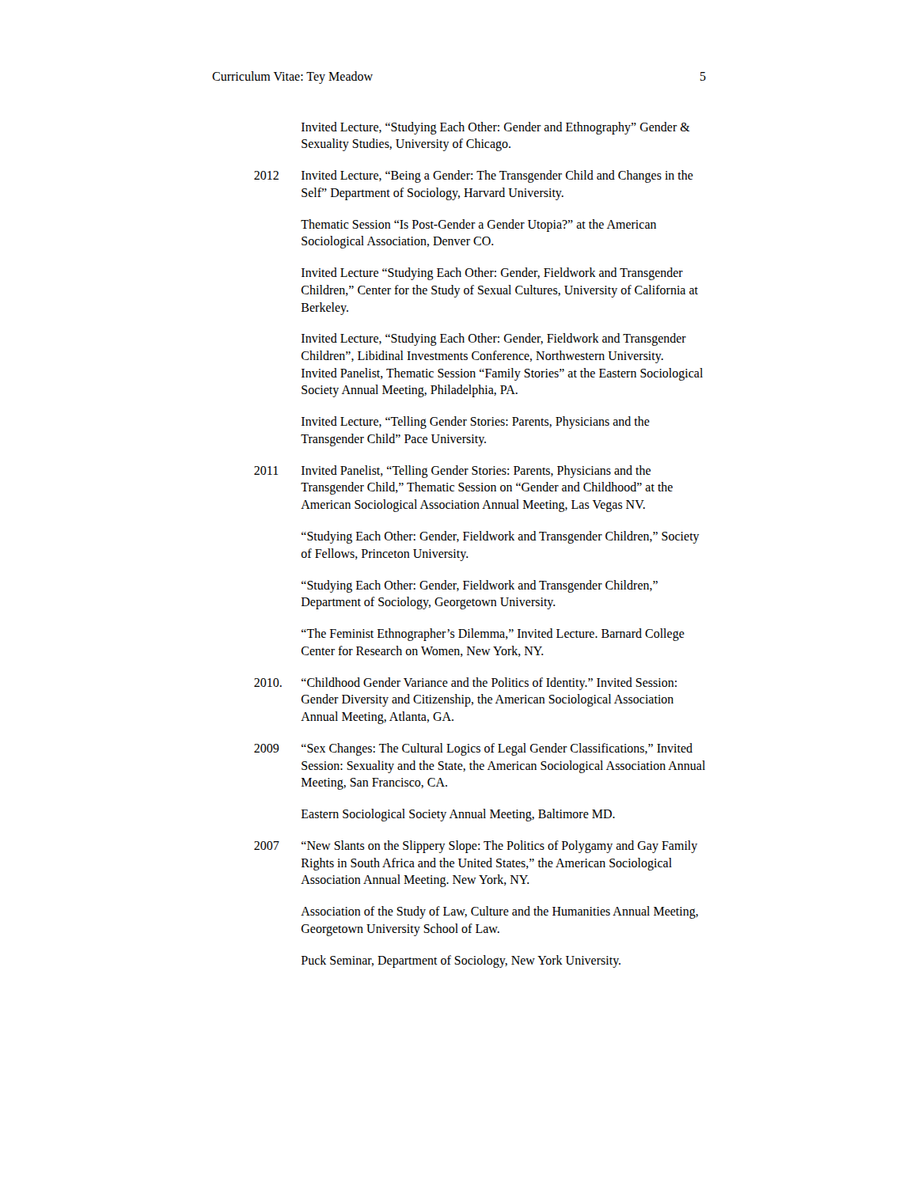Curriculum Vitae: Tey Meadow
5
Invited Lecture, “Studying Each Other: Gender and Ethnography” Gender & Sexuality Studies, University of Chicago.
2012
Invited Lecture, “Being a Gender: The Transgender Child and Changes in the Self” Department of Sociology, Harvard University.
Thematic Session “Is Post-Gender a Gender Utopia?” at the American Sociological Association, Denver CO.
Invited Lecture “Studying Each Other: Gender, Fieldwork and Transgender Children,” Center for the Study of Sexual Cultures, University of California at Berkeley.
Invited Lecture, “Studying Each Other: Gender, Fieldwork and Transgender Children”, Libidinal Investments Conference, Northwestern University.
Invited Panelist, Thematic Session “Family Stories” at the Eastern Sociological Society Annual Meeting, Philadelphia, PA.
Invited Lecture, “Telling Gender Stories: Parents, Physicians and the Transgender Child” Pace University.
2011
Invited Panelist, “Telling Gender Stories: Parents, Physicians and the Transgender Child,” Thematic Session on “Gender and Childhood” at the American Sociological Association Annual Meeting, Las Vegas NV.
“Studying Each Other: Gender, Fieldwork and Transgender Children,” Society of Fellows, Princeton University.
“Studying Each Other: Gender, Fieldwork and Transgender Children,” Department of Sociology, Georgetown University.
“The Feminist Ethnographer’s Dilemma,” Invited Lecture. Barnard College Center for Research on Women, New York, NY.
2010.
“Childhood Gender Variance and the Politics of Identity.” Invited Session: Gender Diversity and Citizenship, the American Sociological Association Annual Meeting, Atlanta, GA.
2009
“Sex Changes: The Cultural Logics of Legal Gender Classifications,” Invited Session: Sexuality and the State, the American Sociological Association Annual Meeting, San Francisco, CA.
Eastern Sociological Society Annual Meeting, Baltimore MD.
2007
“New Slants on the Slippery Slope: The Politics of Polygamy and Gay Family Rights in South Africa and the United States,” the American Sociological Association Annual Meeting. New York, NY.
Association of the Study of Law, Culture and the Humanities Annual Meeting, Georgetown University School of Law.
Puck Seminar, Department of Sociology, New York University.